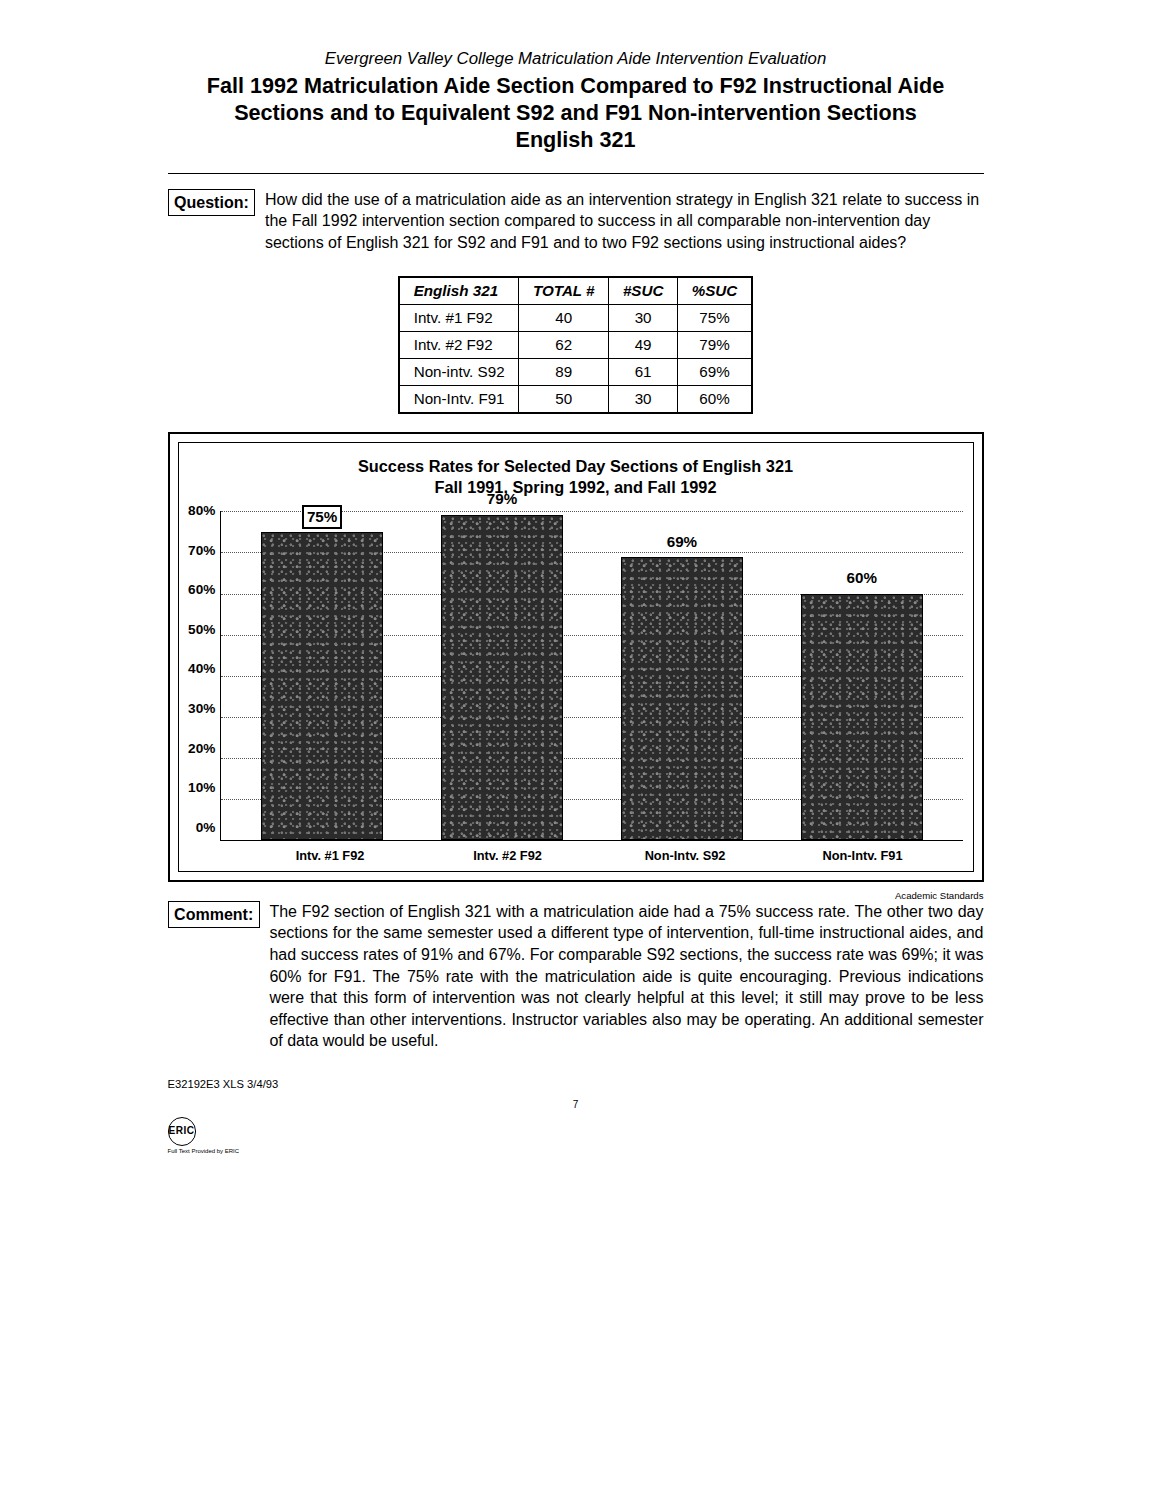Evergreen Valley College Matriculation Aide Intervention Evaluation
Fall 1992 Matriculation Aide Section Compared to F92 Instructional Aide
Sections and to Equivalent S92 and F91 Non-intervention Sections
English 321
Question:
How did the use of a matriculation aide as an intervention strategy in English 321 relate to success in the Fall 1992 intervention section compared to success in all comparable non-intervention day sections of English 321 for S92 and F91 and to two F92 sections using instructional aides?
| English 321 | TOTAL # | #SUC | %SUC |
| --- | --- | --- | --- |
| Intv. #1 F92 | 40 | 30 | 75% |
| Intv. #2 F92 | 62 | 49 | 79% |
| Non-intv. S92 | 89 | 61 | 69% |
| Non-Intv. F91 | 50 | 30 | 60% |
Success Rates for Selected Day Sections of English 321
Fall 1991, Spring 1992, and Fall 1992
80% 70% 60% 50% 40% 30% 20% 10% 0%
75%
79%
69%
60%
Intv. #1 F92
Intv. #2 F92
Non-Intv. S92
Non-Intv. F91
Academic Standards
Comment:
The F92 section of English 321 with a matriculation aide had a 75% success rate. The other two day sections for the same semester used a different type of intervention, full-time instructional aides, and had success rates of 91% and 67%. For comparable S92 sections, the success rate was 69%; it was 60% for F91. The 75% rate with the matriculation aide is quite encouraging. Previous indications were that this form of intervention was not clearly helpful at this level; it still may prove to be less effective than other interventions. Instructor variables also may be operating. An additional semester of data would be useful.
E32192E3 XLS 3/4/93
7
ERIC
Full Text Provided by ERIC